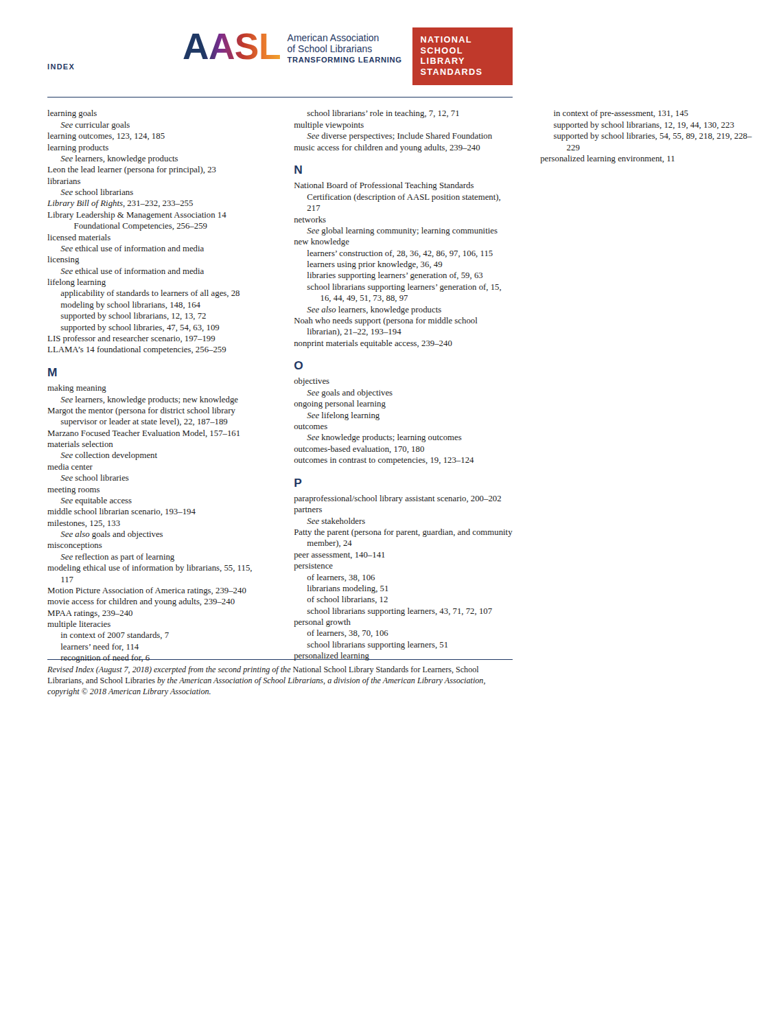INDEX
AASL
American Association
of School Librarians
TRANSFORMING LEARNING
NATIONAL
SCHOOL
LIBRARY
STANDARDS
learning goals
See curricular goals
learning outcomes, 123, 124, 185
learning products
See learners, knowledge products
Leon the lead learner (persona for principal), 23
librarians
See school librarians
Library Bill of Rights, 231–232, 233–255
Library Leadership & Management Association 14
Foundational Competencies, 256–259
licensed materials
See ethical use of information and media
licensing
See ethical use of information and media
lifelong learning
applicability of standards to learners of all ages, 28
modeling by school librarians, 148, 164
supported by school librarians, 12, 13, 72
supported by school libraries, 47, 54, 63, 109
LIS professor and researcher scenario, 197–199
LLAMA’s 14 foundational competencies, 256–259
M
making meaning
See learners, knowledge products; new knowledge
Margot the mentor (persona for district school library supervisor or leader at state level), 22, 187–189
Marzano Focused Teacher Evaluation Model, 157–161
materials selection
See collection development
media center
See school libraries
meeting rooms
See equitable access
middle school librarian scenario, 193–194
milestones, 125, 133
See also goals and objectives
misconceptions
See reflection as part of learning
modeling ethical use of information by librarians, 55, 115, 117
Motion Picture Association of America ratings, 239–240
movie access for children and young adults, 239–240
MPAA ratings, 239–240
multiple literacies
in context of 2007 standards, 7
learners’ need for, 114
recognition of need for, 6
school librarians’ role in teaching, 7, 12, 71
multiple viewpoints
See diverse perspectives; Include Shared Foundation
music access for children and young adults, 239–240
N
National Board of Professional Teaching Standards Certification (description of AASL position statement), 217
networks
See global learning community; learning communities
new knowledge
learners’ construction of, 28, 36, 42, 86, 97, 106, 115
learners using prior knowledge, 36, 49
libraries supporting learners’ generation of, 59, 63
school librarians supporting learners’ generation of, 15, 16, 44, 49, 51, 73, 88, 97
See also learners, knowledge products
Noah who needs support (persona for middle school librarian), 21–22, 193–194
nonprint materials equitable access, 239–240
O
objectives
See goals and objectives
ongoing personal learning
See lifelong learning
outcomes
See knowledge products; learning outcomes
outcomes-based evaluation, 170, 180
outcomes in contrast to competencies, 19, 123–124
P
paraprofessional/school library assistant scenario, 200–202
partners
See stakeholders
Patty the parent (persona for parent, guardian, and community member), 24
peer assessment, 140–141
persistence
of learners, 38, 106
librarians modeling, 51
of school librarians, 12
school librarians supporting learners, 43, 71, 72, 107
personal growth
of learners, 38, 70, 106
school librarians supporting learners, 51
personalized learning
in context of pre-assessment, 131, 145
supported by school librarians, 12, 19, 44, 130, 223
supported by school libraries, 54, 55, 89, 218, 219, 228–229
personalized learning environment, 11
Revised Index (August 7, 2018) excerpted from the second printing of the National School Library Standards for Learners, School Librarians, and School Libraries by the American Association of School Librarians, a division of the American Library Association, copyright © 2018 American Library Association.